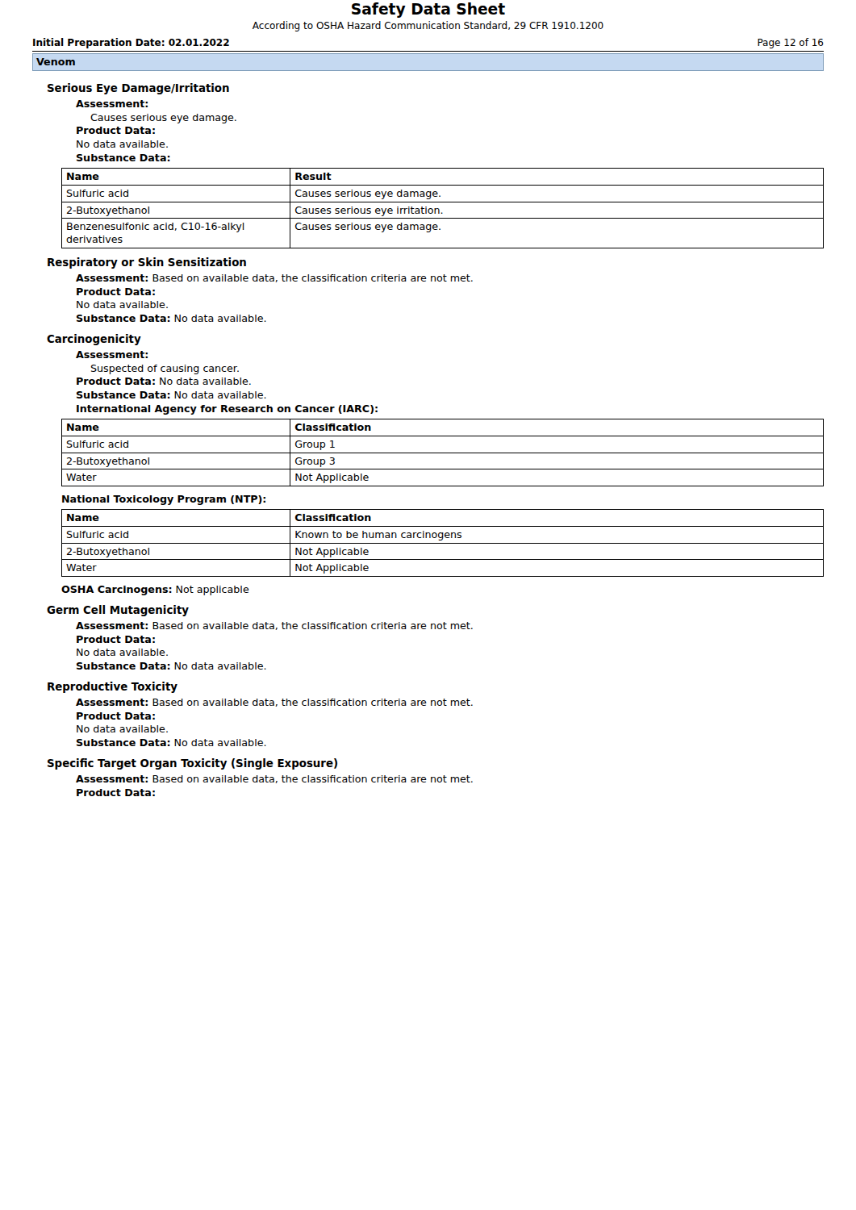Safety Data Sheet
According to OSHA Hazard Communication Standard, 29 CFR 1910.1200
Initial Preparation Date: 02.01.2022 Page 12 of 16
Venom
Serious Eye Damage/Irritation
Assessment:
Causes serious eye damage.
Product Data:
No data available.
Substance Data:
| Name | Result |
| --- | --- |
| Sulfuric acid | Causes serious eye damage. |
| 2-Butoxyethanol | Causes serious eye irritation. |
| Benzenesulfonic acid, C10-16-alkyl derivatives | Causes serious eye damage. |
Respiratory or Skin Sensitization
Assessment: Based on available data, the classification criteria are not met.
Product Data:
No data available.
Substance Data: No data available.
Carcinogenicity
Assessment:
Suspected of causing cancer.
Product Data: No data available.
Substance Data: No data available.
International Agency for Research on Cancer (IARC):
| Name | Classification |
| --- | --- |
| Sulfuric acid | Group 1 |
| 2-Butoxyethanol | Group 3 |
| Water | Not Applicable |
National Toxicology Program (NTP):
| Name | Classification |
| --- | --- |
| Sulfuric acid | Known to be human carcinogens |
| 2-Butoxyethanol | Not Applicable |
| Water | Not Applicable |
OSHA Carcinogens: Not applicable
Germ Cell Mutagenicity
Assessment: Based on available data, the classification criteria are not met.
Product Data:
No data available.
Substance Data: No data available.
Reproductive Toxicity
Assessment: Based on available data, the classification criteria are not met.
Product Data:
No data available.
Substance Data: No data available.
Specific Target Organ Toxicity (Single Exposure)
Assessment: Based on available data, the classification criteria are not met.
Product Data: